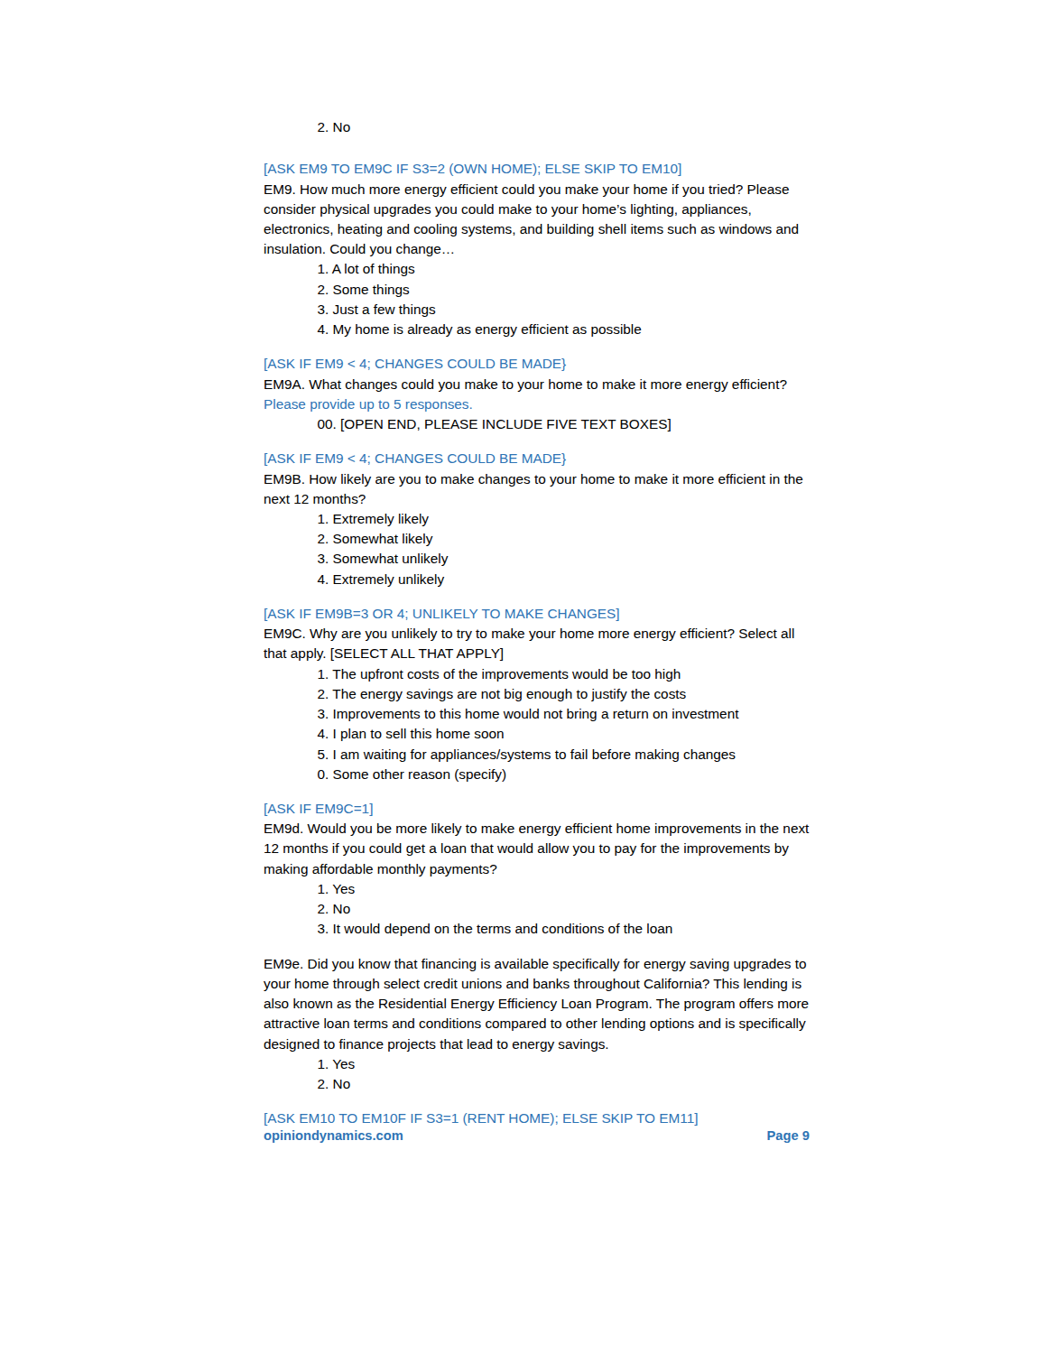2. No
[ASK EM9 TO EM9C IF S3=2 (OWN HOME); ELSE SKIP TO EM10]
EM9. How much more energy efficient could you make your home if you tried? Please consider physical upgrades you could make to your home’s lighting, appliances, electronics, heating and cooling systems, and building shell items such as windows and insulation. Could you change…
1. A lot of things
2. Some things
3. Just a few things
4. My home is already as energy efficient as possible
[ASK IF EM9 < 4; CHANGES COULD BE MADE}
EM9A. What changes could you make to your home to make it more energy efficient? Please provide up to 5 responses.
00. [OPEN END, PLEASE INCLUDE FIVE TEXT BOXES]
[ASK IF EM9 < 4; CHANGES COULD BE MADE}
EM9B. How likely are you to make changes to your home to make it more efficient in the next 12 months?
1. Extremely likely
2. Somewhat likely
3. Somewhat unlikely
4. Extremely unlikely
[ASK IF EM9B=3 OR 4; UNLIKELY TO MAKE CHANGES]
EM9C. Why are you unlikely to try to make your home more energy efficient? Select all that apply. [SELECT ALL THAT APPLY]
1. The upfront costs of the improvements would be too high
2. The energy savings are not big enough to justify the costs
3. Improvements to this home would not bring a return on investment
4. I plan to sell this home soon
5. I am waiting for appliances/systems to fail before making changes
0. Some other reason (specify)
[ASK IF EM9C=1]
EM9d. Would you be more likely to make energy efficient home improvements in the next 12 months if you could get a loan that would allow you to pay for the improvements by making affordable monthly payments?
1. Yes
2. No
3. It would depend on the terms and conditions of the loan
EM9e. Did you know that financing is available specifically for energy saving upgrades to your home through select credit unions and banks throughout California? This lending is also known as the Residential Energy Efficiency Loan Program. The program offers more attractive loan terms and conditions compared to other lending options and is specifically designed to finance projects that lead to energy savings.
1. Yes
2. No
[ASK EM10 TO EM10F IF S3=1 (RENT HOME); ELSE SKIP TO EM11]
opiniondynamics.com Page 9